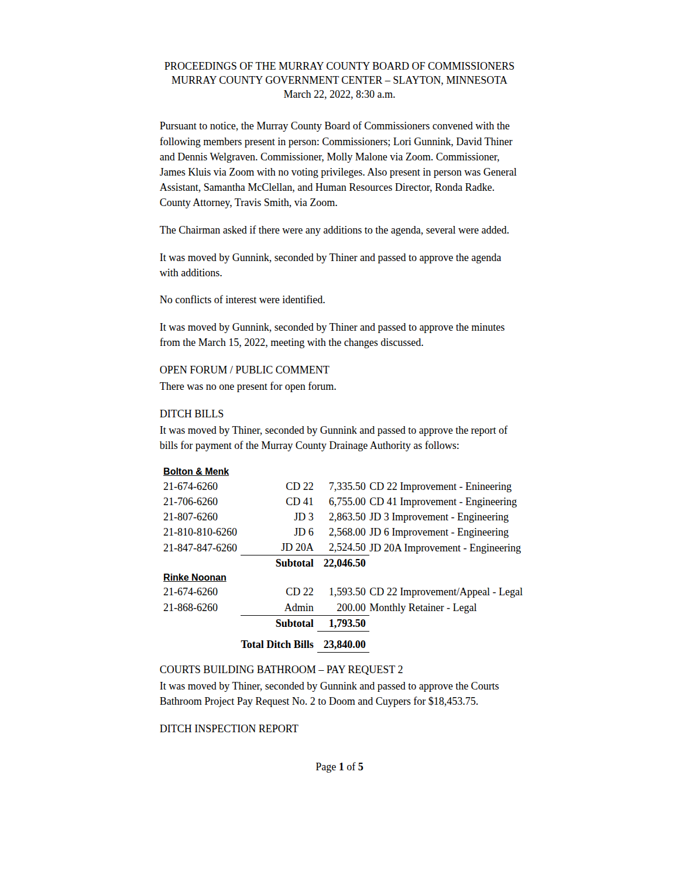PROCEEDINGS OF THE MURRAY COUNTY BOARD OF COMMISSIONERS
MURRAY COUNTY GOVERNMENT CENTER – SLAYTON, MINNESOTA
March 22, 2022, 8:30 a.m.
Pursuant to notice, the Murray County Board of Commissioners convened with the following members present in person: Commissioners; Lori Gunnink, David Thiner and Dennis Welgraven. Commissioner, Molly Malone via Zoom. Commissioner, James Kluis via Zoom with no voting privileges. Also present in person was General Assistant, Samantha McClellan, and Human Resources Director, Ronda Radke. County Attorney, Travis Smith, via Zoom.
The Chairman asked if there were any additions to the agenda, several were added.
It was moved by Gunnink, seconded by Thiner and passed to approve the agenda with additions.
No conflicts of interest were identified.
It was moved by Gunnink, seconded by Thiner and passed to approve the minutes from the March 15, 2022, meeting with the changes discussed.
Open Forum / Public Comment
There was no one present for open forum.
Ditch Bills
It was moved by Thiner, seconded by Gunnink and passed to approve the report of bills for payment of the Murray County Drainage Authority as follows:
| Bolton & Menk |
| 21-674-6260 | CD 22 | 7,335.50 | CD 22 Improvement - Enineering |
| 21-706-6260 | CD 41 | 6,755.00 | CD 41 Improvement - Engineering |
| 21-807-6260 | JD 3 | 2,863.50 | JD 3 Improvement - Engineering |
| 21-810-810-6260 | JD 6 | 2,568.00 | JD 6 Improvement - Engineering |
| 21-847-847-6260 | JD 20A | 2,524.50 | JD 20A Improvement - Engineering |
| | Subtotal | 22,046.50 | |
| Rinke Noonan |
| 21-674-6260 | CD 22 | 1,593.50 | CD 22 Improvement/Appeal - Legal |
| 21-868-6260 | Admin | 200.00 | Monthly Retainer - Legal |
| | Subtotal | 1,793.50 | |
| | Total Ditch Bills | 23,840.00 | |
Courts Building Bathroom – Pay Request 2
It was moved by Thiner, seconded by Gunnink and passed to approve the Courts Bathroom Project Pay Request No. 2 to Doom and Cuypers for $18,453.75.
Ditch Inspection Report
Page 1 of 5